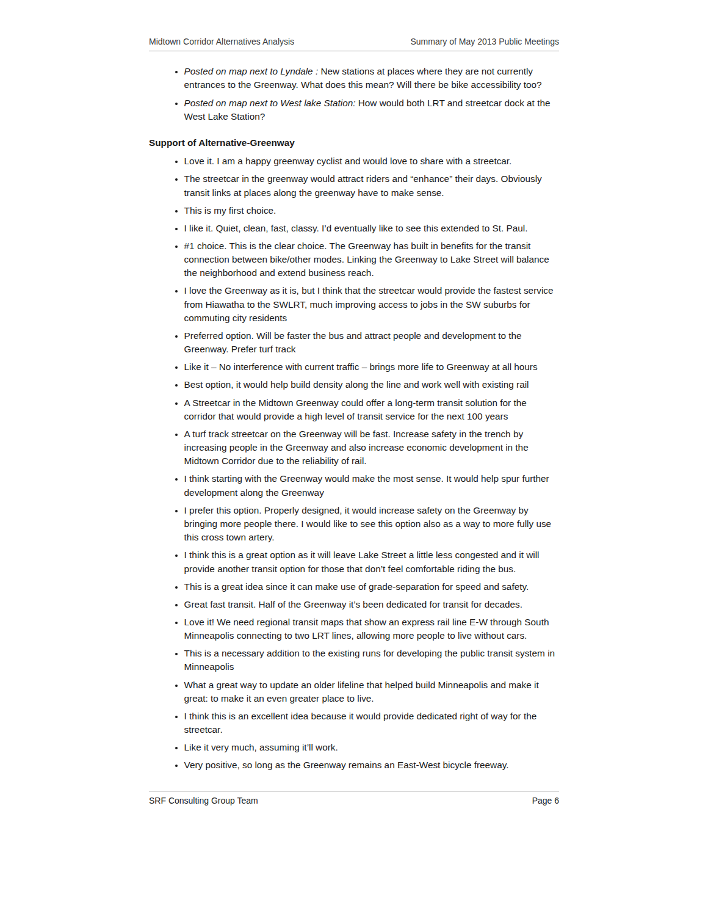Midtown Corridor Alternatives Analysis
Summary of May 2013 Public Meetings
Posted on map next to Lyndale : New stations at places where they are not currently entrances to the Greenway. What does this mean? Will there be bike accessibility too?
Posted on map next to West lake Station: How would both LRT and streetcar dock at the West Lake Station?
Support of Alternative-Greenway
Love it. I am a happy greenway cyclist and would love to share with a streetcar.
The streetcar in the greenway would attract riders and “enhance” their days. Obviously transit links at places along the greenway have to make sense.
This is my first choice.
I like it. Quiet, clean, fast, classy. I’d eventually like to see this extended to St. Paul.
#1 choice. This is the clear choice. The Greenway has built in benefits for the transit connection between bike/other modes. Linking the Greenway to Lake Street will balance the neighborhood and extend business reach.
I love the Greenway as it is, but I think that the streetcar would provide the fastest service from Hiawatha to the SWLRT, much improving access to jobs in the SW suburbs for commuting city residents
Preferred option. Will be faster the bus and attract people and development to the Greenway. Prefer turf track
Like it – No interference with current traffic – brings more life to Greenway at all hours
Best option, it would help build density along the line and work well with existing rail
A Streetcar in the Midtown Greenway could offer a long-term transit solution for the corridor that would provide a high level of transit service for the next 100 years
A turf track streetcar on the Greenway will be fast. Increase safety in the trench by increasing people in the Greenway and also increase economic development in the Midtown Corridor due to the reliability of rail.
I think starting with the Greenway would make the most sense. It would help spur further development along the Greenway
I prefer this option. Properly designed, it would increase safety on the Greenway by bringing more people there. I would like to see this option also as a way to more fully use this cross town artery.
I think this is a great option as it will leave Lake Street a little less congested and it will provide another transit option for those that don’t feel comfortable riding the bus.
This is a great idea since it can make use of grade-separation for speed and safety.
Great fast transit. Half of the Greenway it’s been dedicated for transit for decades.
Love it! We need regional transit maps that show an express rail line E-W through South Minneapolis connecting to two LRT lines, allowing more people to live without cars.
This is a necessary addition to the existing runs for developing the public transit system in Minneapolis
What a great way to update an older lifeline that helped build Minneapolis and make it great: to make it an even greater place to live.
I think this is an excellent idea because it would provide dedicated right of way for the streetcar.
Like it very much, assuming it’ll work.
Very positive, so long as the Greenway remains an East-West bicycle freeway.
SRF Consulting Group Team
Page 6